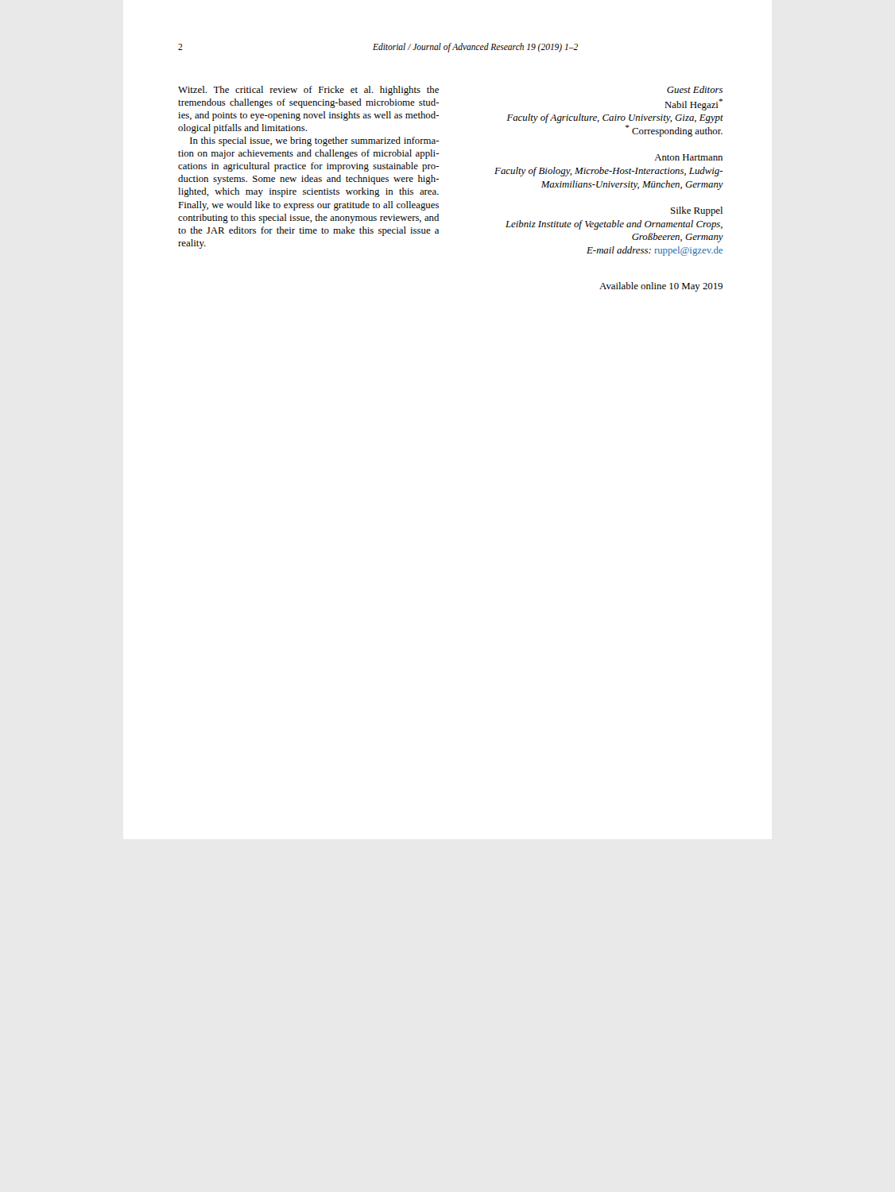2 Editorial / Journal of Advanced Research 19 (2019) 1–2
Witzel. The critical review of Fricke et al. highlights the tremendous challenges of sequencing-based microbiome studies, and points to eye-opening novel insights as well as methodological pitfalls and limitations.
In this special issue, we bring together summarized information on major achievements and challenges of microbial applications in agricultural practice for improving sustainable production systems. Some new ideas and techniques were highlighted, which may inspire scientists working in this area. Finally, we would like to express our gratitude to all colleagues contributing to this special issue, the anonymous reviewers, and to the JAR editors for their time to make this special issue a reality.
Guest Editors
Nabil Hegazi*
Faculty of Agriculture, Cairo University, Giza, Egypt
* Corresponding author.
Anton Hartmann
Faculty of Biology, Microbe-Host-Interactions, Ludwig-Maximilians-University, München, Germany
Silke Ruppel
Leibniz Institute of Vegetable and Ornamental Crops, Großbeeren, Germany
E-mail address: ruppel@igzev.de
Available online 10 May 2019